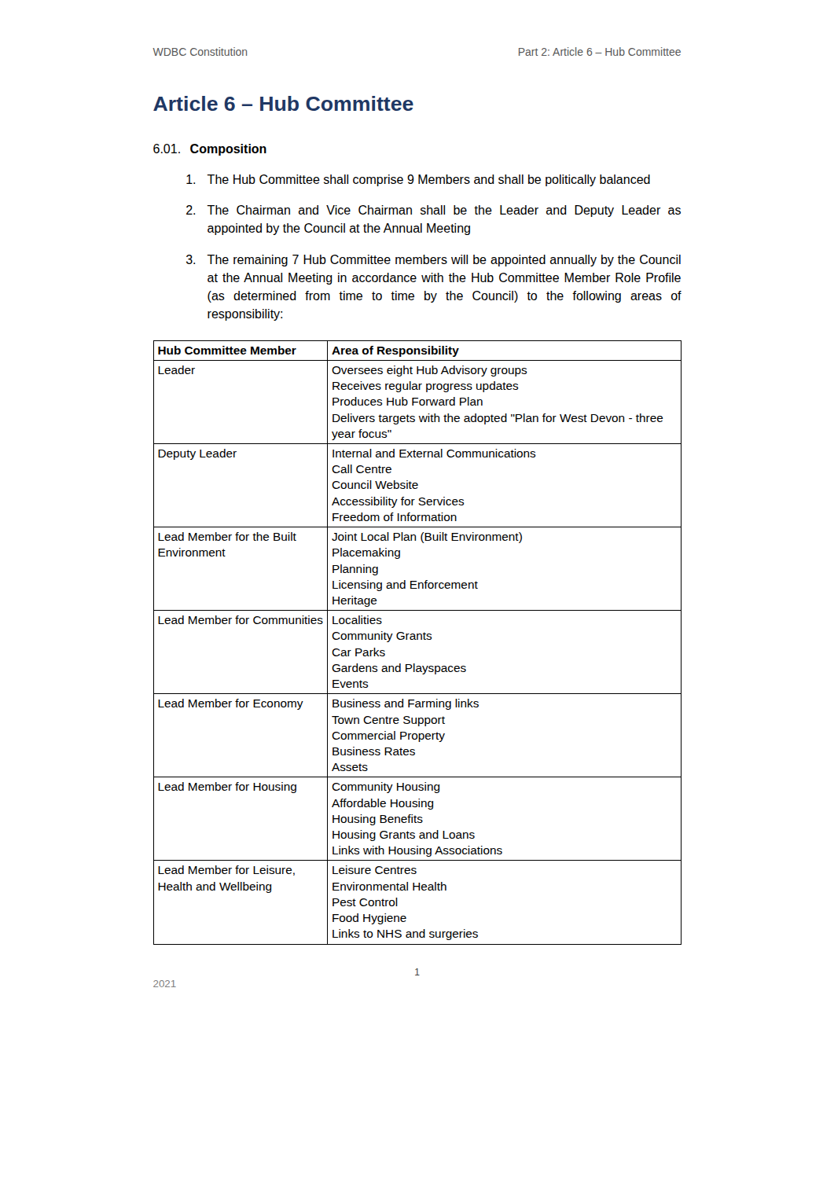WDBC Constitution Part 2: Article 6 – Hub Committee
Article 6 – Hub Committee
6.01. Composition
The Hub Committee shall comprise 9 Members and shall be politically balanced
The Chairman and Vice Chairman shall be the Leader and Deputy Leader as appointed by the Council at the Annual Meeting
The remaining 7 Hub Committee members will be appointed annually by the Council at the Annual Meeting in accordance with the Hub Committee Member Role Profile (as determined from time to time by the Council) to the following areas of responsibility:
| Hub Committee Member | Area of Responsibility |
| --- | --- |
| Leader | Oversees eight Hub Advisory groups Receives regular progress updates Produces Hub Forward Plan Delivers targets with the adopted "Plan for West Devon - three year focus" |
| Deputy Leader | Internal and External Communications Call Centre Council Website Accessibility for Services Freedom of Information |
| Lead Member for the Built Environment | Joint Local Plan (Built Environment) Placemaking Planning Licensing and Enforcement Heritage |
| Lead Member for Communities | Localities Community Grants Car Parks Gardens and Playspaces Events |
| Lead Member for Economy | Business and Farming links Town Centre Support Commercial Property Business Rates Assets |
| Lead Member for Housing | Community Housing Affordable Housing Housing Benefits Housing Grants and Loans Links with Housing Associations |
| Lead Member for Leisure, Health and Wellbeing | Leisure Centres Environmental Health Pest Control Food Hygiene Links to NHS and surgeries |
1
2021